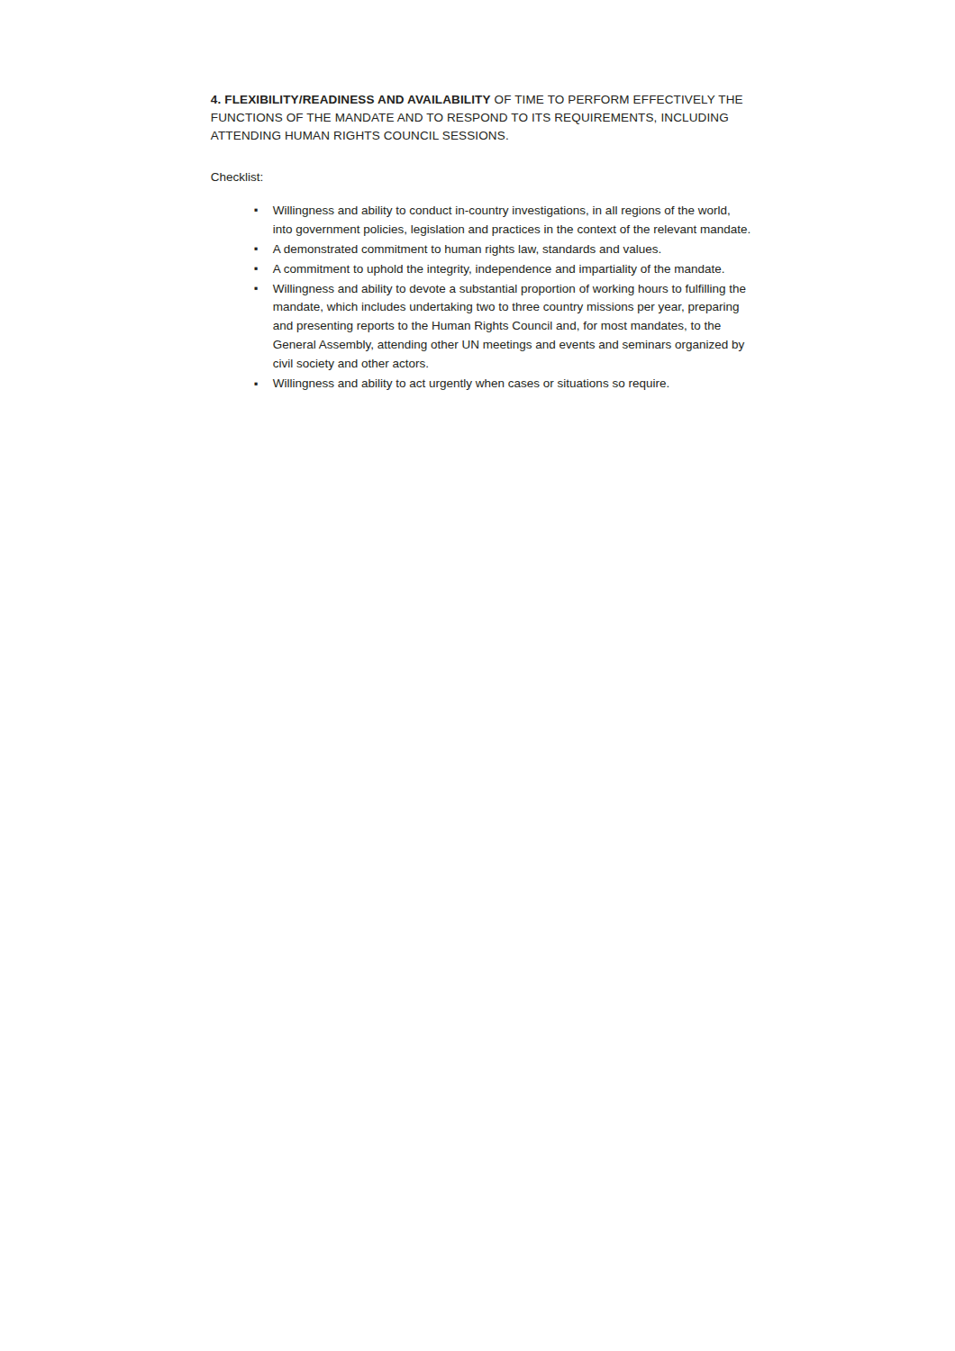4. Flexibility/readiness and availability of time to perform effectively the functions of the mandate and to respond to its requirements, including attending Human Rights Council sessions.
Checklist:
Willingness and ability to conduct in-country investigations, in all regions of the world, into government policies, legislation and practices in the context of the relevant mandate.
A demonstrated commitment to human rights law, standards and values.
A commitment to uphold the integrity, independence and impartiality of the mandate.
Willingness and ability to devote a substantial proportion of working hours to fulfilling the mandate, which includes undertaking two to three country missions per year, preparing and presenting reports to the Human Rights Council and, for most mandates, to the General Assembly, attending other UN meetings and events and seminars organized by civil society and other actors.
Willingness and ability to act urgently when cases or situations so require.